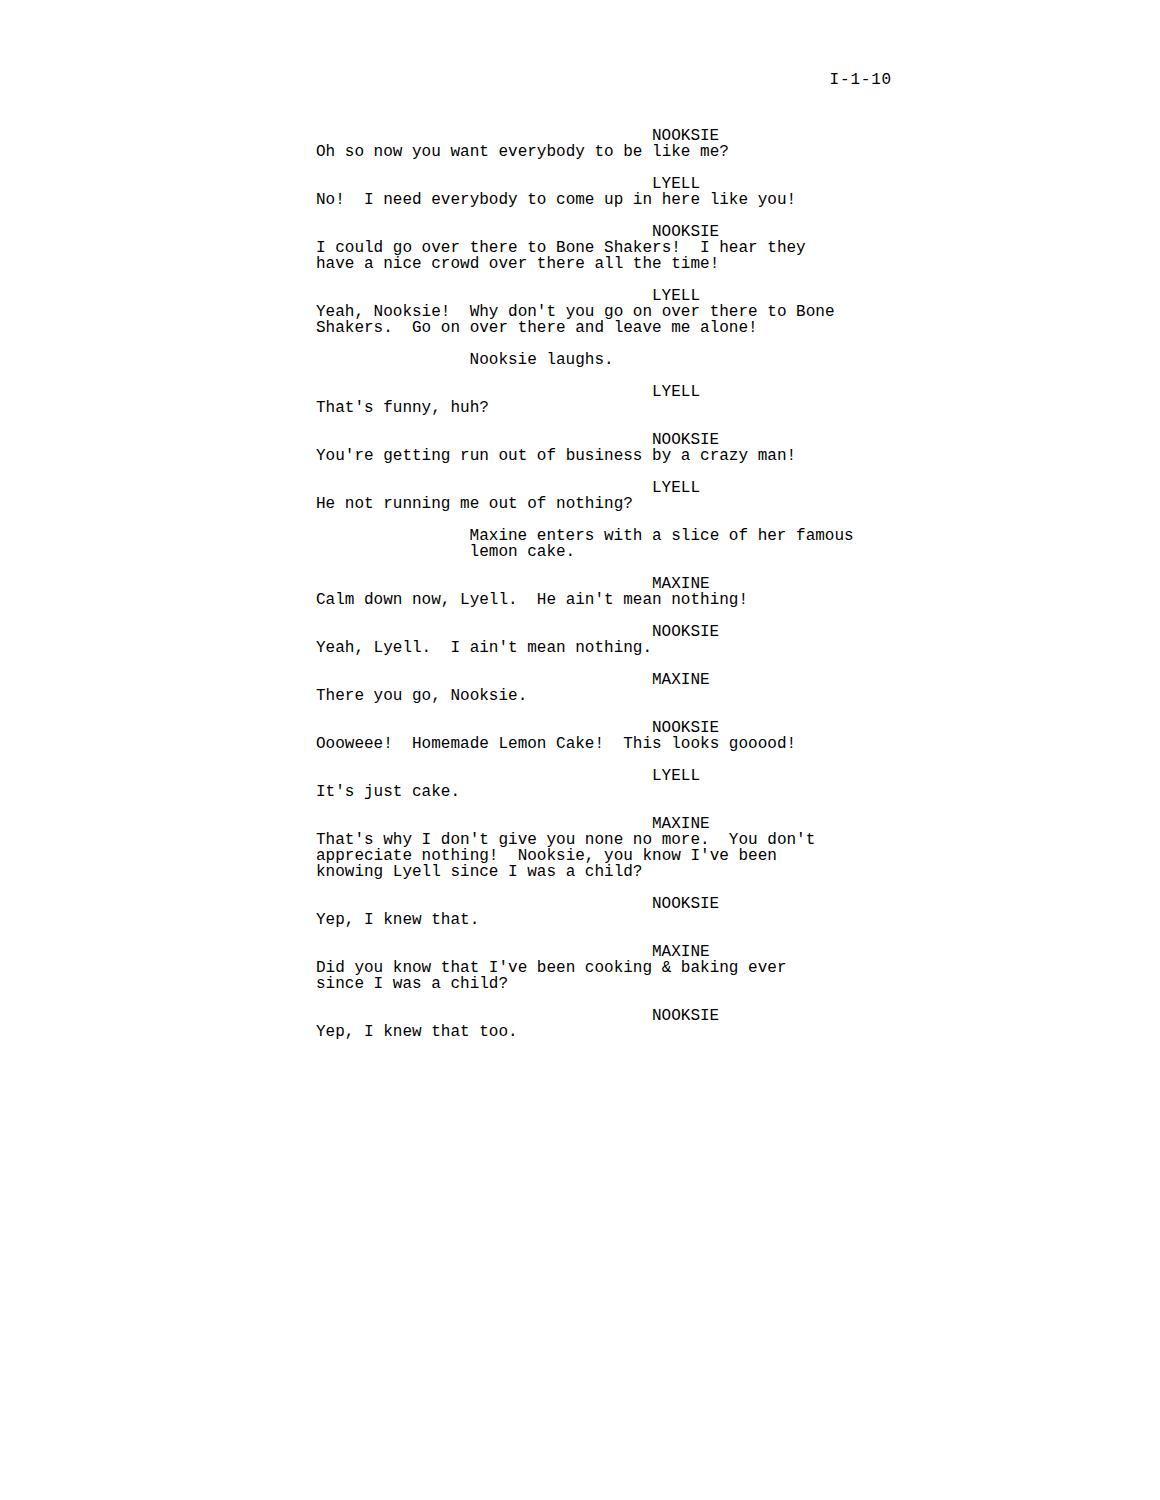I-1-10
NOOKSIE
Oh so now you want everybody to be like me?
LYELL
No! I need everybody to come up in here like you!
NOOKSIE
I could go over there to Bone Shakers! I hear they have a nice crowd over there all the time!
LYELL
Yeah, Nooksie! Why don't you go on over there to Bone Shakers. Go on over there and leave me alone!
Nooksie laughs.
LYELL
That's funny, huh?
NOOKSIE
You're getting run out of business by a crazy man!
LYELL
He not running me out of nothing?
Maxine enters with a slice of her famous lemon cake.
MAXINE
Calm down now, Lyell. He ain't mean nothing!
NOOKSIE
Yeah, Lyell. I ain't mean nothing.
MAXINE
There you go, Nooksie.
NOOKSIE
Oooweee! Homemade Lemon Cake! This looks gooood!
LYELL
It's just cake.
MAXINE
That's why I don't give you none no more. You don't appreciate nothing! Nooksie, you know I've been knowing Lyell since I was a child?
NOOKSIE
Yep, I knew that.
MAXINE
Did you know that I've been cooking & baking ever since I was a child?
NOOKSIE
Yep, I knew that too.